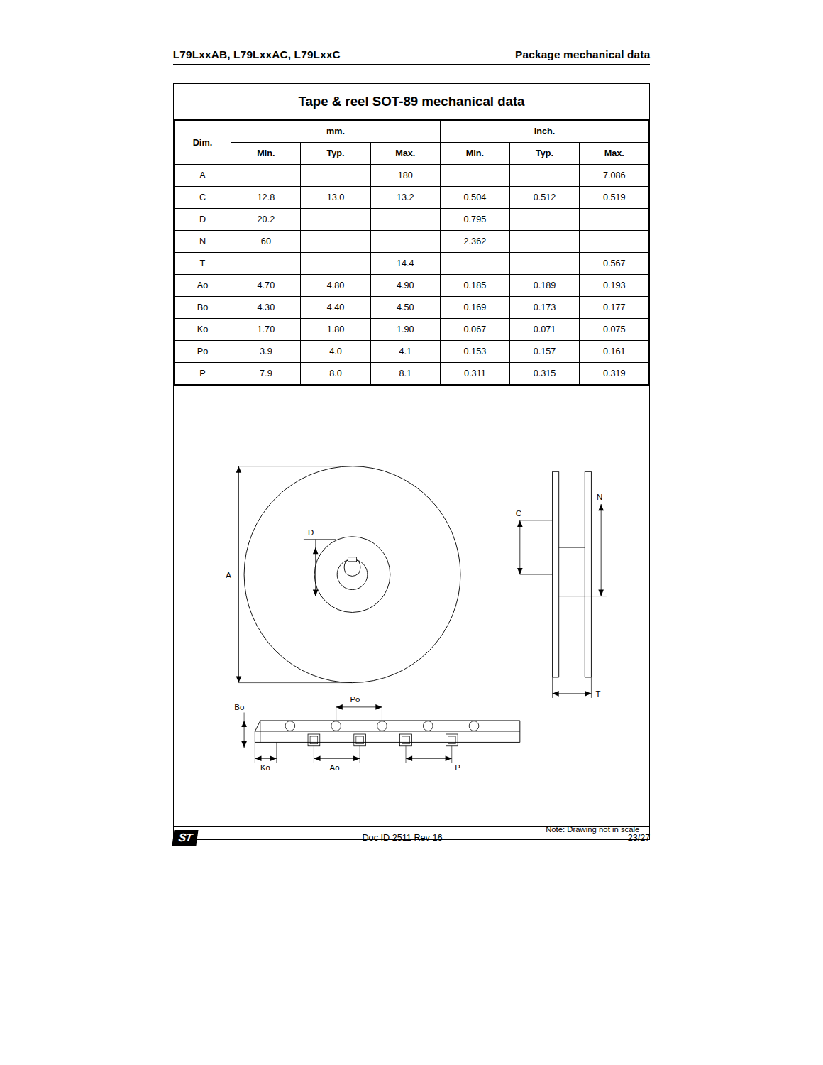L79LxxAB, L79LxxAC, L79LxxC
Package mechanical data
Tape & reel SOT-89 mechanical data
| Dim. | mm. | inch. |
| --- | --- | --- |
| Min. | Typ. | Max. | Min. | Typ. | Max. |
| A | | | 180 | | | 7.086 |
| C | 12.8 | 13.0 | 13.2 | 0.504 | 0.512 | 0.519 |
| D | 20.2 | | | 0.795 | | |
| N | 60 | | | 2.362 | | |
| T | | | 14.4 | | | 0.567 |
| Ao | 4.70 | 4.80 | 4.90 | 0.185 | 0.189 | 0.193 |
| Bo | 4.30 | 4.40 | 4.50 | 0.169 | 0.173 | 0.177 |
| Ko | 1.70 | 1.80 | 1.90 | 0.067 | 0.071 | 0.075 |
| Po | 3.9 | 4.0 | 4.1 | 0.153 | 0.157 | 0.161 |
| P | 7.9 | 8.0 | 8.1 | 0.311 | 0.315 | 0.319 |
A D N C T Bo Ko Po Ao P
Note: Drawing not in scale
ST
Doc ID 2511 Rev 16
23/27